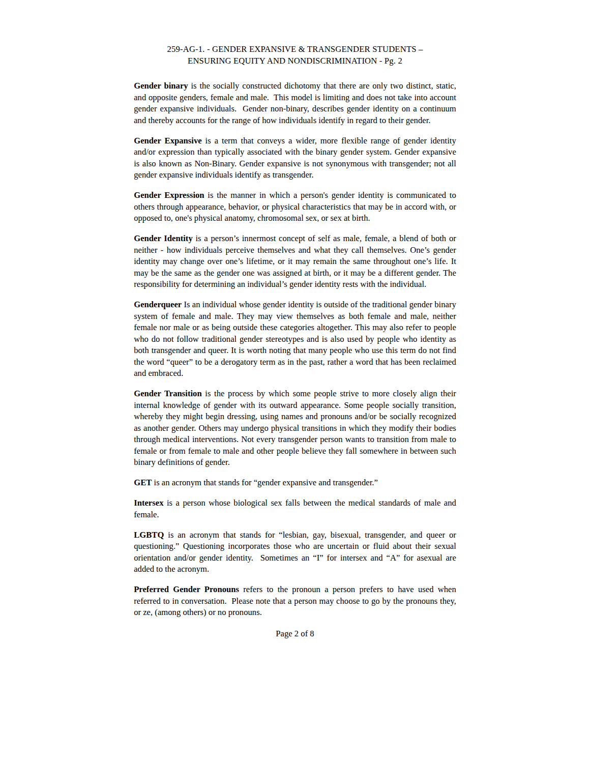259-AG-1. - GENDER EXPANSIVE & TRANSGENDER STUDENTS – ENSURING EQUITY AND NONDISCRIMINATION - Pg. 2
Gender binary is the socially constructed dichotomy that there are only two distinct, static, and opposite genders, female and male. This model is limiting and does not take into account gender expansive individuals. Gender non-binary, describes gender identity on a continuum and thereby accounts for the range of how individuals identify in regard to their gender.
Gender Expansive is a term that conveys a wider, more flexible range of gender identity and/or expression than typically associated with the binary gender system. Gender expansive is also known as Non-Binary. Gender expansive is not synonymous with transgender; not all gender expansive individuals identify as transgender.
Gender Expression is the manner in which a person's gender identity is communicated to others through appearance, behavior, or physical characteristics that may be in accord with, or opposed to, one's physical anatomy, chromosomal sex, or sex at birth.
Gender Identity is a person’s innermost concept of self as male, female, a blend of both or neither - how individuals perceive themselves and what they call themselves. One’s gender identity may change over one’s lifetime, or it may remain the same throughout one’s life. It may be the same as the gender one was assigned at birth, or it may be a different gender. The responsibility for determining an individual’s gender identity rests with the individual.
Genderqueer Is an individual whose gender identity is outside of the traditional gender binary system of female and male. They may view themselves as both female and male, neither female nor male or as being outside these categories altogether. This may also refer to people who do not follow traditional gender stereotypes and is also used by people who identity as both transgender and queer. It is worth noting that many people who use this term do not find the word “queer” to be a derogatory term as in the past, rather a word that has been reclaimed and embraced.
Gender Transition is the process by which some people strive to more closely align their internal knowledge of gender with its outward appearance. Some people socially transition, whereby they might begin dressing, using names and pronouns and/or be socially recognized as another gender. Others may undergo physical transitions in which they modify their bodies through medical interventions. Not every transgender person wants to transition from male to female or from female to male and other people believe they fall somewhere in between such binary definitions of gender.
GET is an acronym that stands for “gender expansive and transgender.”
Intersex is a person whose biological sex falls between the medical standards of male and female.
LGBTQ is an acronym that stands for “lesbian, gay, bisexual, transgender, and queer or questioning.” Questioning incorporates those who are uncertain or fluid about their sexual orientation and/or gender identity. Sometimes an “I” for intersex and “A” for asexual are added to the acronym.
Preferred Gender Pronouns refers to the pronoun a person prefers to have used when referred to in conversation. Please note that a person may choose to go by the pronouns they, or ze, (among others) or no pronouns.
Page 2 of 8